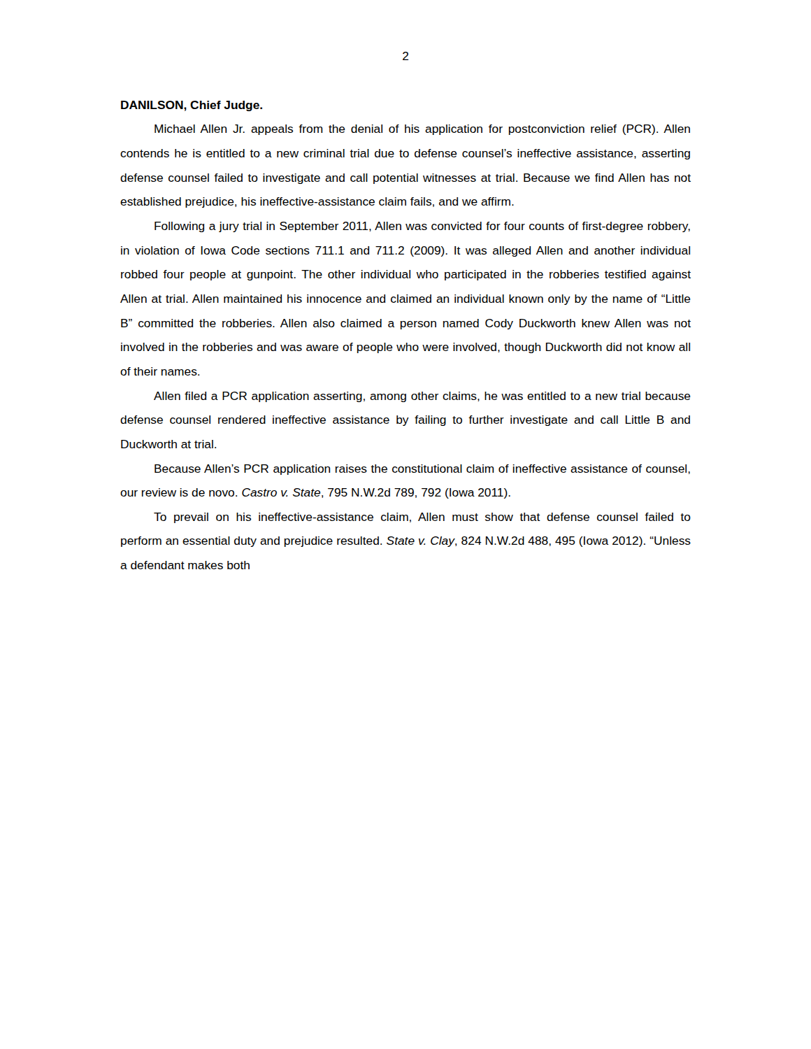2
DANILSON, Chief Judge.
Michael Allen Jr. appeals from the denial of his application for postconviction relief (PCR). Allen contends he is entitled to a new criminal trial due to defense counsel’s ineffective assistance, asserting defense counsel failed to investigate and call potential witnesses at trial. Because we find Allen has not established prejudice, his ineffective-assistance claim fails, and we affirm.
Following a jury trial in September 2011, Allen was convicted for four counts of first-degree robbery, in violation of Iowa Code sections 711.1 and 711.2 (2009). It was alleged Allen and another individual robbed four people at gunpoint. The other individual who participated in the robberies testified against Allen at trial. Allen maintained his innocence and claimed an individual known only by the name of “Little B” committed the robberies. Allen also claimed a person named Cody Duckworth knew Allen was not involved in the robberies and was aware of people who were involved, though Duckworth did not know all of their names.
Allen filed a PCR application asserting, among other claims, he was entitled to a new trial because defense counsel rendered ineffective assistance by failing to further investigate and call Little B and Duckworth at trial.
Because Allen’s PCR application raises the constitutional claim of ineffective assistance of counsel, our review is de novo. Castro v. State, 795 N.W.2d 789, 792 (Iowa 2011).
To prevail on his ineffective-assistance claim, Allen must show that defense counsel failed to perform an essential duty and prejudice resulted. State v. Clay, 824 N.W.2d 488, 495 (Iowa 2012). “Unless a defendant makes both